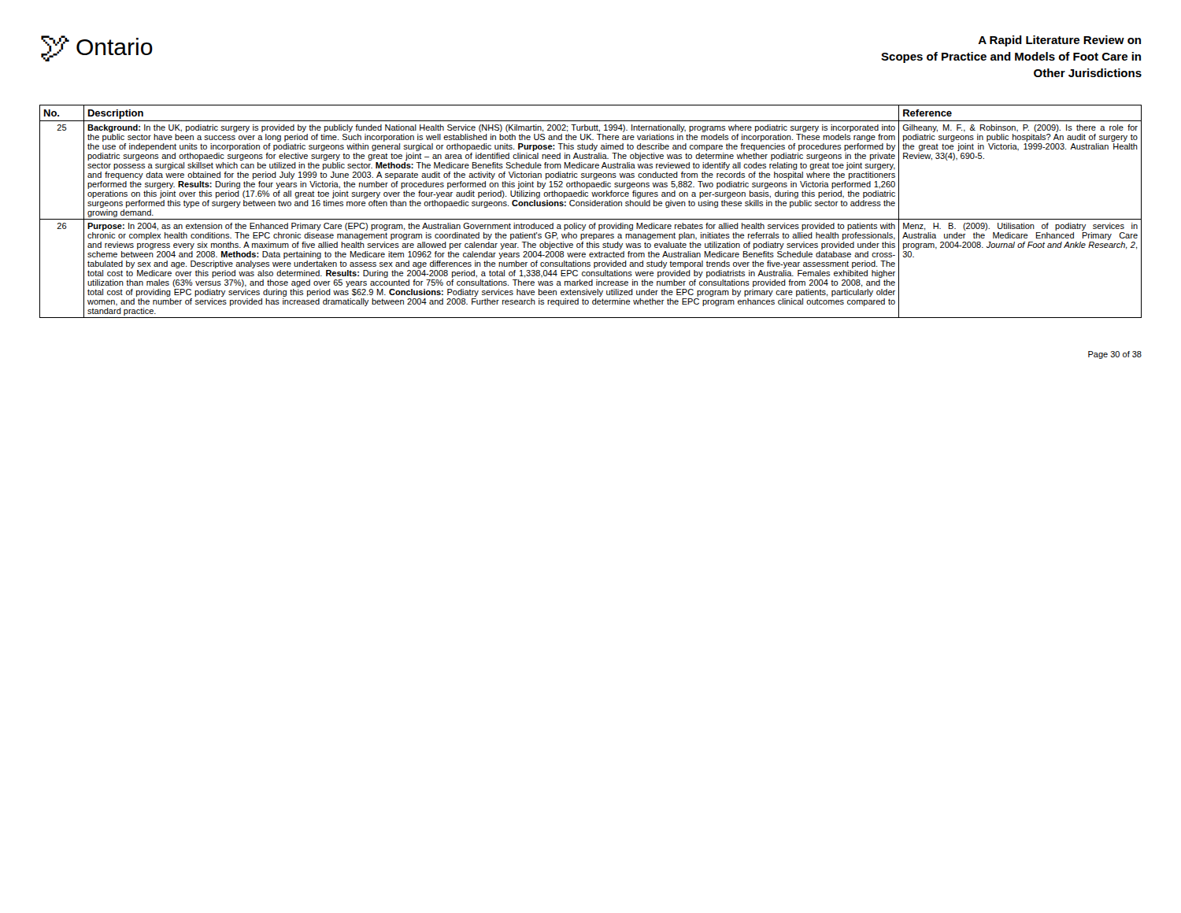🕊 Ontario
A Rapid Literature Review on
Scopes of Practice and Models of Foot Care in
Other Jurisdictions
| No. | Description | Reference |
| --- | --- | --- |
| 25 | Background: In the UK, podiatric surgery is provided by the publicly funded National Health Service (NHS) (Kilmartin, 2002; Turbutt, 1994). Internationally, programs where podiatric surgery is incorporated into the public sector have been a success over a long period of time. Such incorporation is well established in both the US and the UK. There are variations in the models of incorporation. These models range from the use of independent units to incorporation of podiatric surgeons within general surgical or orthopaedic units. Purpose: This study aimed to describe and compare the frequencies of procedures performed by podiatric surgeons and orthopaedic surgeons for elective surgery to the great toe joint – an area of identified clinical need in Australia. The objective was to determine whether podiatric surgeons in the private sector possess a surgical skillset which can be utilized in the public sector. Methods: The Medicare Benefits Schedule from Medicare Australia was reviewed to identify all codes relating to great toe joint surgery, and frequency data were obtained for the period July 1999 to June 2003. A separate audit of the activity of Victorian podiatric surgeons was conducted from the records of the hospital where the practitioners performed the surgery. Results: During the four years in Victoria, the number of procedures performed on this joint by 152 orthopaedic surgeons was 5,882. Two podiatric surgeons in Victoria performed 1,260 operations on this joint over this period (17.6% of all great toe joint surgery over the four-year audit period). Utilizing orthopaedic workforce figures and on a per-surgeon basis, during this period, the podiatric surgeons performed this type of surgery between two and 16 times more often than the orthopaedic surgeons. Conclusions: Consideration should be given to using these skills in the public sector to address the growing demand. | Gilheany, M. F., & Robinson, P. (2009). Is there a role for podiatric surgeons in public hospitals? An audit of surgery to the great toe joint in Victoria, 1999-2003. Australian Health Review, 33(4), 690-5. |
| 26 | Purpose: In 2004, as an extension of the Enhanced Primary Care (EPC) program, the Australian Government introduced a policy of providing Medicare rebates for allied health services provided to patients with chronic or complex health conditions. The EPC chronic disease management program is coordinated by the patient's GP, who prepares a management plan, initiates the referrals to allied health professionals, and reviews progress every six months. A maximum of five allied health services are allowed per calendar year. The objective of this study was to evaluate the utilization of podiatry services provided under this scheme between 2004 and 2008. Methods: Data pertaining to the Medicare item 10962 for the calendar years 2004-2008 were extracted from the Australian Medicare Benefits Schedule database and cross-tabulated by sex and age. Descriptive analyses were undertaken to assess sex and age differences in the number of consultations provided and study temporal trends over the five-year assessment period. The total cost to Medicare over this period was also determined. Results: During the 2004-2008 period, a total of 1,338,044 EPC consultations were provided by podiatrists in Australia. Females exhibited higher utilization than males (63% versus 37%), and those aged over 65 years accounted for 75% of consultations. There was a marked increase in the number of consultations provided from 2004 to 2008, and the total cost of providing EPC podiatry services during this period was $62.9 M. Conclusions: Podiatry services have been extensively utilized under the EPC program by primary care patients, particularly older women, and the number of services provided has increased dramatically between 2004 and 2008. Further research is required to determine whether the EPC program enhances clinical outcomes compared to standard practice. | Menz, H. B. (2009). Utilisation of podiatry services in Australia under the Medicare Enhanced Primary Care program, 2004-2008. Journal of Foot and Ankle Research, 2 , 30. |
Page 30 of 38